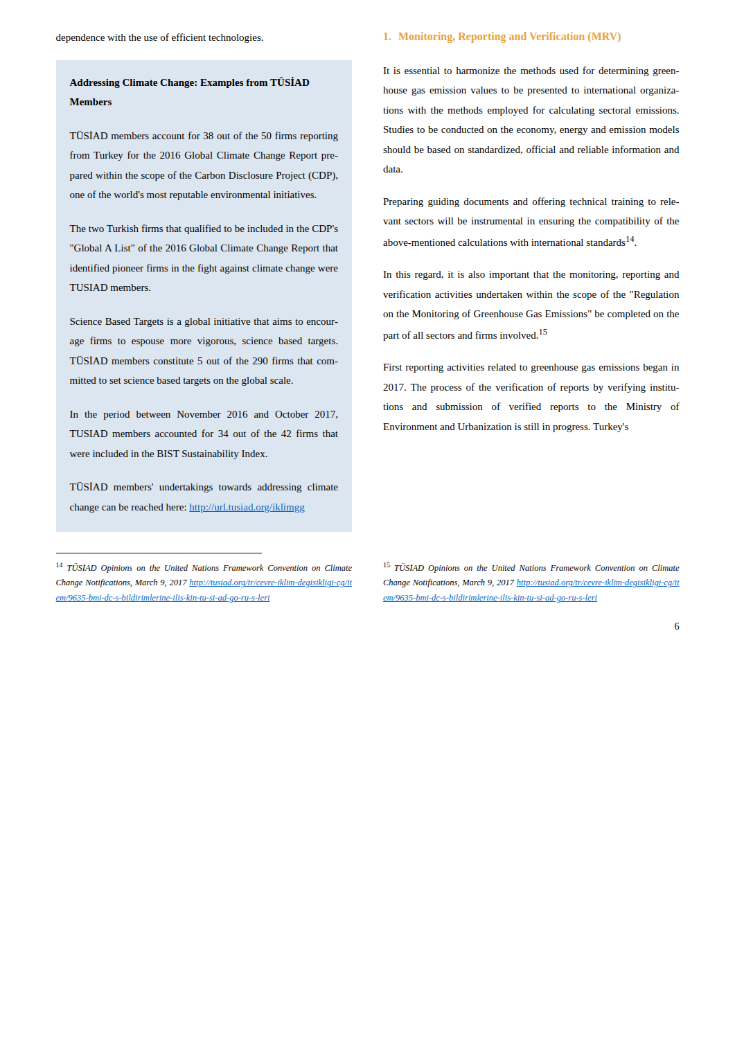dependence with the use of efficient technologies.
Addressing Climate Change: Examples from TÜSİAD Members
TÜSİAD members account for 38 out of the 50 firms reporting from Turkey for the 2016 Global Climate Change Report prepared within the scope of the Carbon Disclosure Project (CDP), one of the world's most reputable environmental initiatives.
The two Turkish firms that qualified to be included in the CDP's "Global A List" of the 2016 Global Climate Change Report that identified pioneer firms in the fight against climate change were TUSIAD members.
Science Based Targets is a global initiative that aims to encourage firms to espouse more vigorous, science based targets. TÜSİAD members constitute 5 out of the 290 firms that committed to set science based targets on the global scale.
In the period between November 2016 and October 2017, TUSIAD members accounted for 34 out of the 42 firms that were included in the BIST Sustainability Index.
TÜSİAD members' undertakings towards addressing climate change can be reached here: http://url.tusiad.org/iklimgg
1. Monitoring, Reporting and Verification (MRV)
It is essential to harmonize the methods used for determining greenhouse gas emission values to be presented to international organizations with the methods employed for calculating sectoral emissions. Studies to be conducted on the economy, energy and emission models should be based on standardized, official and reliable information and data.
Preparing guiding documents and offering technical training to relevant sectors will be instrumental in ensuring the compatibility of the above-mentioned calculations with international standards14.
In this regard, it is also important that the monitoring, reporting and verification activities undertaken within the scope of the "Regulation on the Monitoring of Greenhouse Gas Emissions" be completed on the part of all sectors and firms involved.15
First reporting activities related to greenhouse gas emissions began in 2017. The process of the verification of reports by verifying institutions and submission of verified reports to the Ministry of Environment and Urbanization is still in progress. Turkey's
14 TÜSİAD Opinions on the United Nations Framework Convention on Climate Change Notifications, March 9, 2017 http://tusiad.org/tr/cevre-iklim-degisikligi-cg/item/9635-bmi-dc-s-bildirimlerine-ilis-kin-tu-si-ad-go-ru-s-leri
15 TÜSİAD Opinions on the United Nations Framework Convention on Climate Change Notifications, March 9, 2017 http://tusiad.org/tr/cevre-iklim-degisikligi-cg/item/9635-bmi-dc-s-bildirimlerine-ilis-kin-tu-si-ad-go-ru-s-leri
6